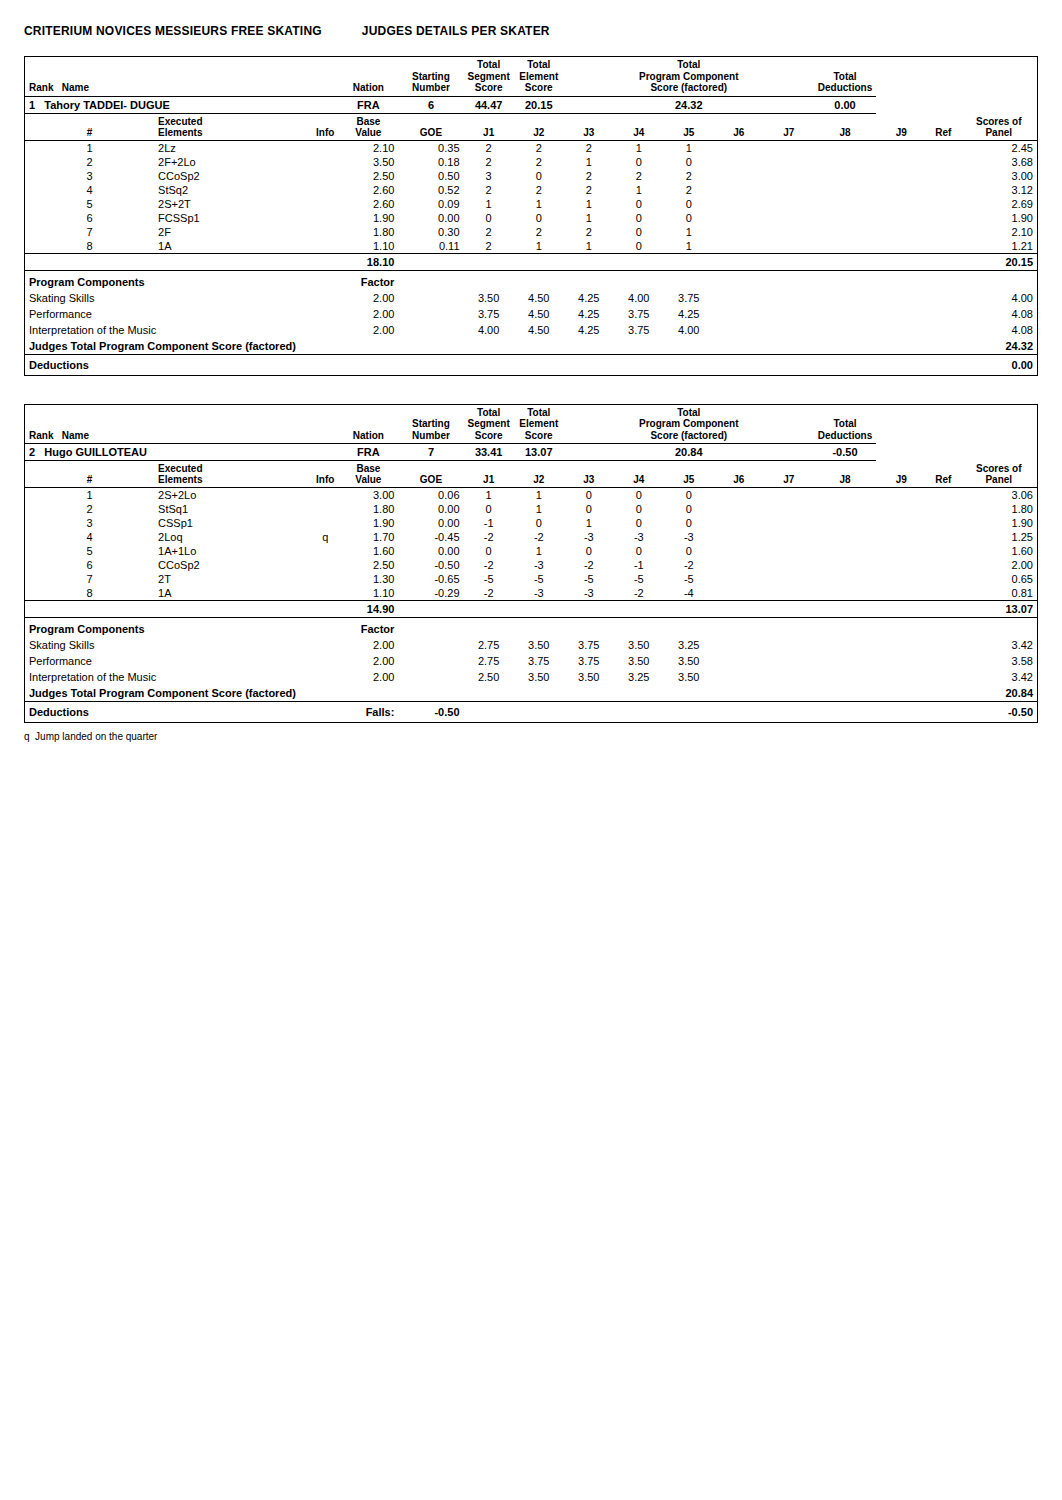CRITERIUM NOVICES MESSIEURS FREE SKATING JUDGES DETAILS PER SKATER
| Rank Name | Nation | Starting Number | Total Segment Score | Total Element Score | Total Program Component Score (factored) | Total Deductions |
| --- | --- | --- | --- | --- | --- | --- |
| 1 Tahory TADDEI- DUGUE | FRA | 6 | 44.47 | 20.15 | 24.32 | 0.00 |
| # | Executed Elements | Info | Base Value | GOE | J1 | J2 | J3 | J4 | J5 | J6 | J7 | J8 | J9 | Ref | Scores of Panel |
| 1 | 2Lz | | 2.10 | 0.35 | 2 | 2 | 2 | 1 | 1 | | | | | | 2.45 |
| 2 | 2F+2Lo | | 3.50 | 0.18 | 2 | 2 | 1 | 0 | 0 | | | | | | 3.68 |
| 3 | CCoSp2 | | 2.50 | 0.50 | 3 | 0 | 2 | 2 | 2 | | | | | | 3.00 |
| 4 | StSq2 | | 2.60 | 0.52 | 2 | 2 | 2 | 1 | 2 | | | | | | 3.12 |
| 5 | 2S+2T | | 2.60 | 0.09 | 1 | 1 | 1 | 0 | 0 | | | | | | 2.69 |
| 6 | FCSSp1 | | 1.90 | 0.00 | 0 | 0 | 1 | 0 | 0 | | | | | | 1.90 |
| 7 | 2F | | 1.80 | 0.30 | 2 | 2 | 2 | 0 | 1 | | | | | | 2.10 |
| 8 | 1A | | 1.10 | 0.11 | 2 | 1 | 1 | 0 | 1 | | | | | | 1.21 |
| | | | 18.10 | | | | | | | | | | | | 20.15 |
| Program Components | Factor | |
| Skating Skills | 2.00 | | 3.50 | 4.50 | 4.25 | 4.00 | 3.75 | | | | | | 4.00 |
| Performance | 2.00 | | 3.75 | 4.50 | 4.25 | 3.75 | 4.25 | | | | | | 4.08 |
| Interpretation of the Music | 2.00 | | 4.00 | 4.50 | 4.25 | 3.75 | 4.00 | | | | | | 4.08 |
| Judges Total Program Component Score (factored) | | | | 24.32 |
| Deductions | | | | 0.00 |
| Rank Name | Nation | Starting Number | Total Segment Score | Total Element Score | Total Program Component Score (factored) | Total Deductions |
| --- | --- | --- | --- | --- | --- | --- |
| 2 Hugo GUILLOTEAU | FRA | 7 | 33.41 | 13.07 | 20.84 | -0.50 |
| # | Executed Elements | Info | Base Value | GOE | J1 | J2 | J3 | J4 | J5 | J6 | J7 | J8 | J9 | Ref | Scores of Panel |
| 1 | 2S+2Lo | | 3.00 | 0.06 | 1 | 1 | 0 | 0 | 0 | | | | | | 3.06 |
| 2 | StSq1 | | 1.80 | 0.00 | 0 | 1 | 0 | 0 | 0 | | | | | | 1.80 |
| 3 | CSSp1 | | 1.90 | 0.00 | -1 | 0 | 1 | 0 | 0 | | | | | | 1.90 |
| 4 | 2Loq | q | 1.70 | -0.45 | -2 | -2 | -3 | -3 | -3 | | | | | | 1.25 |
| 5 | 1A+1Lo | | 1.60 | 0.00 | 0 | 1 | 0 | 0 | 0 | | | | | | 1.60 |
| 6 | CCoSp2 | | 2.50 | -0.50 | -2 | -3 | -2 | -1 | -2 | | | | | | 2.00 |
| 7 | 2T | | 1.30 | -0.65 | -5 | -5 | -5 | -5 | -5 | | | | | | 0.65 |
| 8 | 1A | | 1.10 | -0.29 | -2 | -3 | -3 | -2 | -4 | | | | | | 0.81 |
| | | | 14.90 | | | | | | | | | | | | 13.07 |
| Program Components | Factor | |
| Skating Skills | 2.00 | | 2.75 | 3.50 | 3.75 | 3.50 | 3.25 | | | | | | 3.42 |
| Performance | 2.00 | | 2.75 | 3.75 | 3.75 | 3.50 | 3.50 | | | | | | 3.58 |
| Interpretation of the Music | 2.00 | | 2.50 | 3.50 | 3.50 | 3.25 | 3.50 | | | | | | 3.42 |
| Judges Total Program Component Score (factored) | | | | 20.84 |
| Deductions | Falls: | -0.50 | | -0.50 |
q Jump landed on the quarter